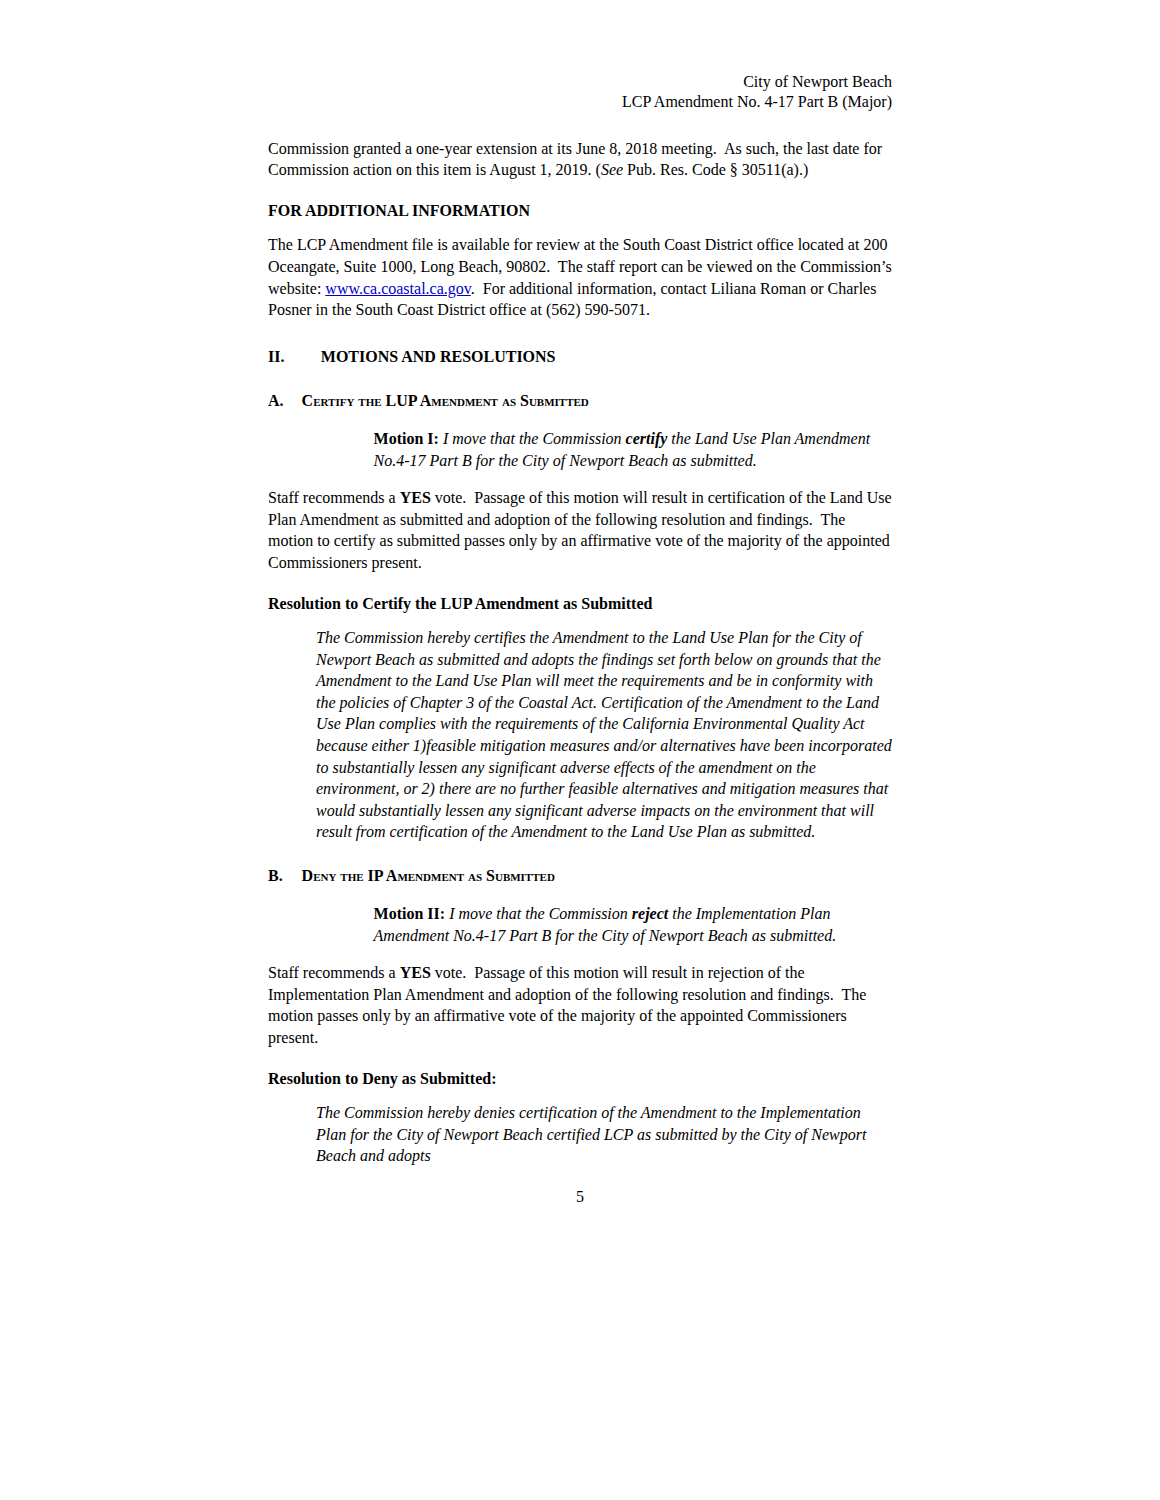City of Newport Beach LCP Amendment No. 4-17 Part B (Major)
Commission granted a one-year extension at its June 8, 2018 meeting. As such, the last date for Commission action on this item is August 1, 2019. (See Pub. Res. Code § 30511(a).)
FOR ADDITIONAL INFORMATION
The LCP Amendment file is available for review at the South Coast District office located at 200 Oceangate, Suite 1000, Long Beach, 90802. The staff report can be viewed on the Commission’s website: www.ca.coastal.ca.gov. For additional information, contact Liliana Roman or Charles Posner in the South Coast District office at (562) 590-5071.
II. MOTIONS AND RESOLUTIONS
A. Certify the LUP Amendment as Submitted
Motion I: I move that the Commission certify the Land Use Plan Amendment No.4-17 Part B for the City of Newport Beach as submitted.
Staff recommends a YES vote. Passage of this motion will result in certification of the Land Use Plan Amendment as submitted and adoption of the following resolution and findings. The motion to certify as submitted passes only by an affirmative vote of the majority of the appointed Commissioners present.
Resolution to Certify the LUP Amendment as Submitted
The Commission hereby certifies the Amendment to the Land Use Plan for the City of Newport Beach as submitted and adopts the findings set forth below on grounds that the Amendment to the Land Use Plan will meet the requirements and be in conformity with the policies of Chapter 3 of the Coastal Act. Certification of the Amendment to the Land Use Plan complies with the requirements of the California Environmental Quality Act because either 1)feasible mitigation measures and/or alternatives have been incorporated to substantially lessen any significant adverse effects of the amendment on the environment, or 2) there are no further feasible alternatives and mitigation measures that would substantially lessen any significant adverse impacts on the environment that will result from certification of the Amendment to the Land Use Plan as submitted.
B. Deny the IP Amendment as Submitted
Motion II: I move that the Commission reject the Implementation Plan Amendment No.4-17 Part B for the City of Newport Beach as submitted.
Staff recommends a YES vote. Passage of this motion will result in rejection of the Implementation Plan Amendment and adoption of the following resolution and findings. The motion passes only by an affirmative vote of the majority of the appointed Commissioners present.
Resolution to Deny as Submitted:
The Commission hereby denies certification of the Amendment to the Implementation Plan for the City of Newport Beach certified LCP as submitted by the City of Newport Beach and adopts
5